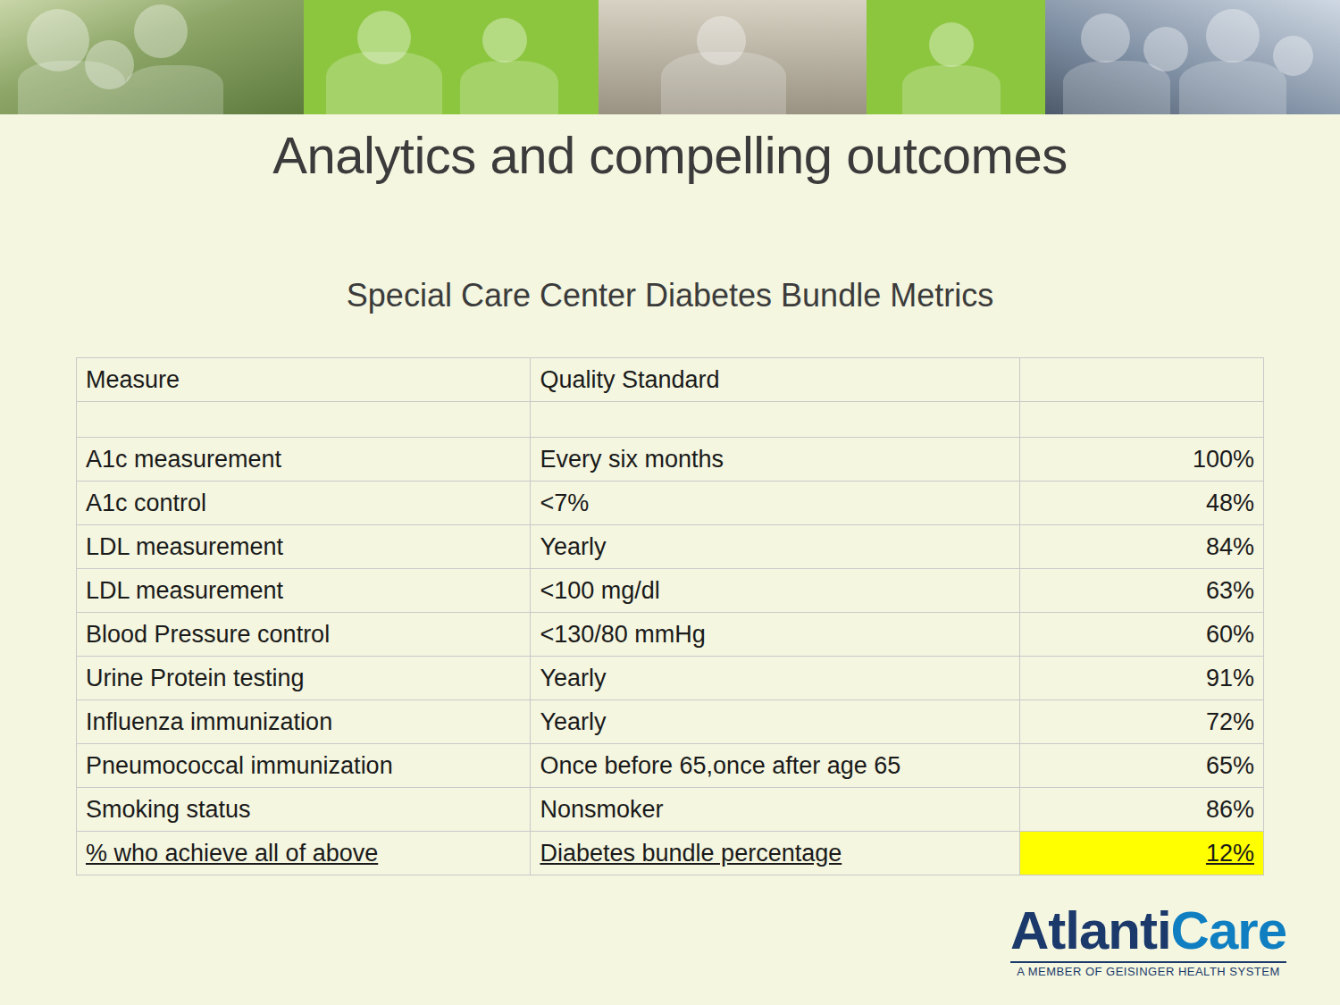Analytics and compelling outcomes
Special Care Center Diabetes Bundle Metrics
| Measure | Quality Standard | |
| A1c measurement | Every six months | 100% |
| A1c control | <7% | 48% |
| LDL measurement | Yearly | 84% |
| LDL measurement | <100 mg/dl | 63% |
| Blood Pressure control | <130/80 mmHg | 60% |
| Urine Protein testing | Yearly | 91% |
| Influenza immunization | Yearly | 72% |
| Pneumococcal immunization | Once before 65,once after age 65 | 65% |
| Smoking status | Nonsmoker | 86% |
| % who achieve all of above | Diabetes bundle percentage | 12% |
Atlanti Care
A MEMBER OF GEISINGER HEALTH SYSTEM